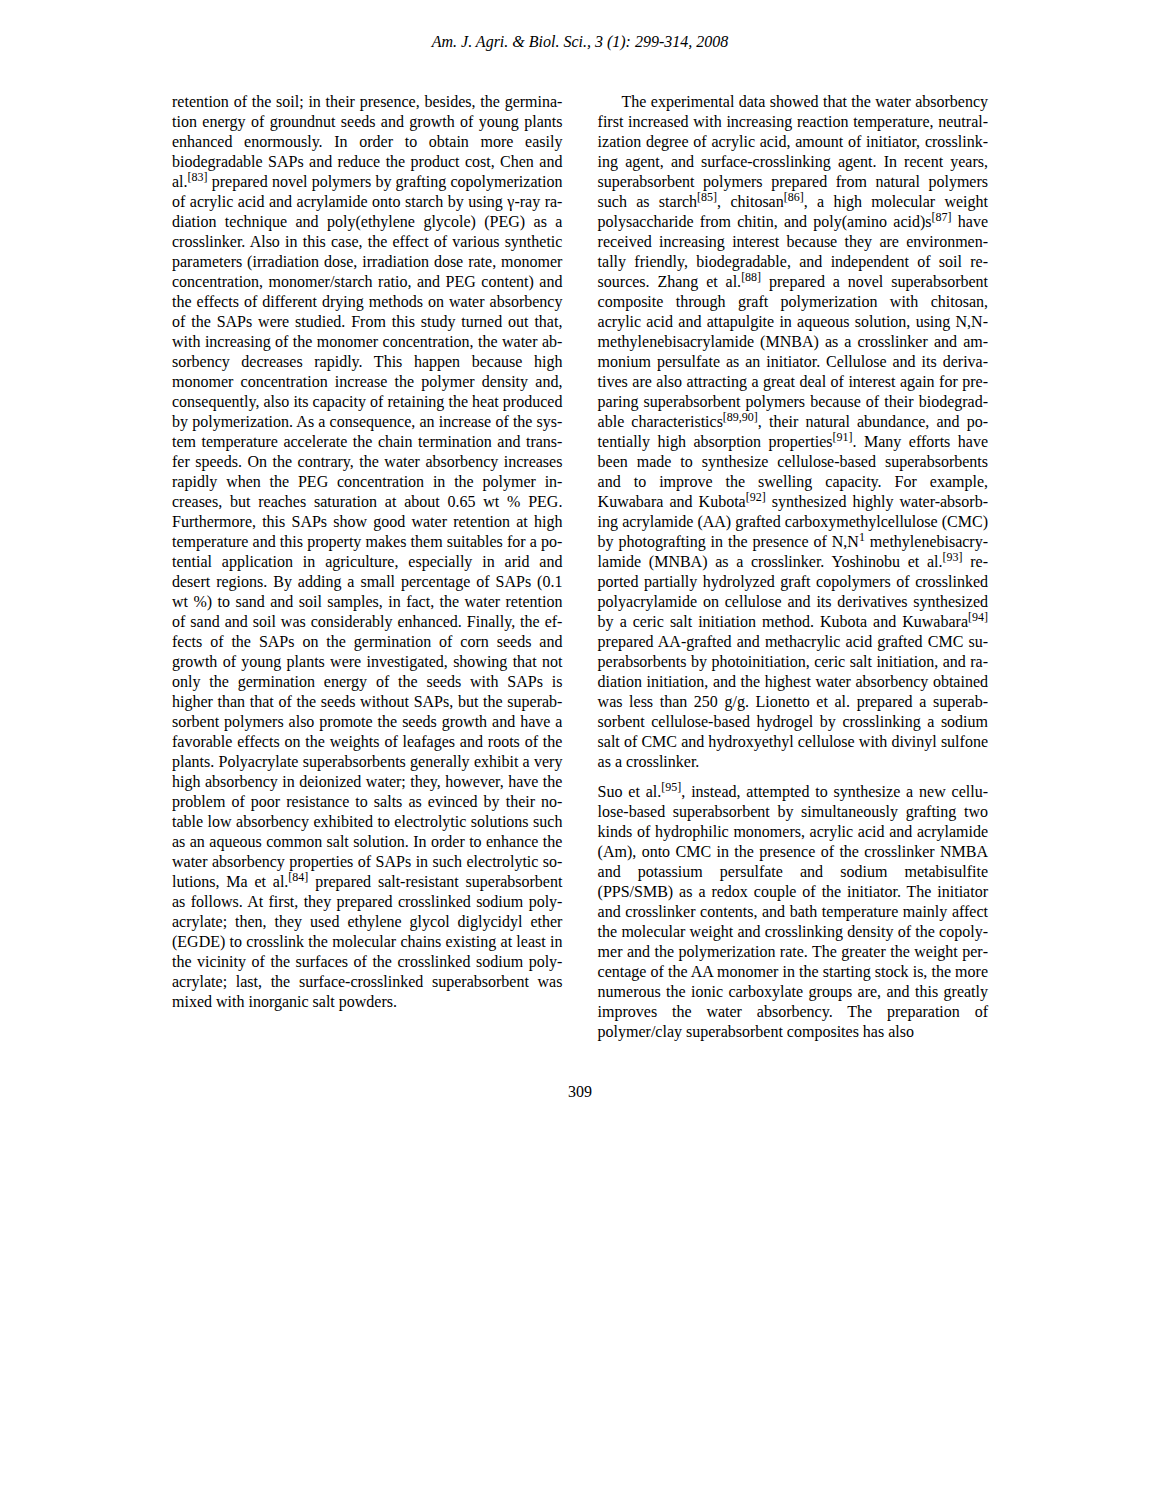Am. J. Agri. & Biol. Sci., 3 (1): 299-314, 2008
retention of the soil; in their presence, besides, the germination energy of groundnut seeds and growth of young plants enhanced enormously. In order to obtain more easily biodegradable SAPs and reduce the product cost, Chen and al.[83] prepared novel polymers by grafting copolymerization of acrylic acid and acrylamide onto starch by using γ-ray radiation technique and poly(ethylene glycole) (PEG) as a crosslinker. Also in this case, the effect of various synthetic parameters (irradiation dose, irradiation dose rate, monomer concentration, monomer/starch ratio, and PEG content) and the effects of different drying methods on water absorbency of the SAPs were studied. From this study turned out that, with increasing of the monomer concentration, the water absorbency decreases rapidly. This happen because high monomer concentration increase the polymer density and, consequently, also its capacity of retaining the heat produced by polymerization. As a consequence, an increase of the system temperature accelerate the chain termination and transfer speeds. On the contrary, the water absorbency increases rapidly when the PEG concentration in the polymer increases, but reaches saturation at about 0.65 wt % PEG. Furthermore, this SAPs show good water retention at high temperature and this property makes them suitables for a potential application in agriculture, especially in arid and desert regions. By adding a small percentage of SAPs (0.1 wt %) to sand and soil samples, in fact, the water retention of sand and soil was considerably enhanced. Finally, the effects of the SAPs on the germination of corn seeds and growth of young plants were investigated, showing that not only the germination energy of the seeds with SAPs is higher than that of the seeds without SAPs, but the superabsorbent polymers also promote the seeds growth and have a favorable effects on the weights of leafages and roots of the plants. Polyacrylate superabsorbents generally exhibit a very high absorbency in deionized water; they, however, have the problem of poor resistance to salts as evinced by their notable low absorbency exhibited to electrolytic solutions such as an aqueous common salt solution. In order to enhance the water absorbency properties of SAPs in such electrolytic solutions, Ma et al.[84] prepared salt-resistant superabsorbent as follows. At first, they prepared crosslinked sodium polyacrylate; then, they used ethylene glycol diglycidyl ether (EGDE) to crosslink the molecular chains existing at least in the vicinity of the surfaces of the crosslinked sodium polyacrylate; last, the surface-crosslinked superabsorbent was mixed with inorganic salt powders.
The experimental data showed that the water absorbency first increased with increasing reaction temperature, neutralization degree of acrylic acid, amount of initiator, crosslinking agent, and surface-crosslinking agent. In recent years, superabsorbent polymers prepared from natural polymers such as starch[85], chitosan[86], a high molecular weight polysaccharide from chitin, and poly(amino acid)s[87] have received increasing interest because they are environmentally friendly, biodegradable, and independent of soil resources. Zhang et al.[88] prepared a novel superabsorbent composite through graft polymerization with chitosan, acrylic acid and attapulgite in aqueous solution, using N,N-methylenebisacrylamide (MNBA) as a crosslinker and ammonium persulfate as an initiator. Cellulose and its derivatives are also attracting a great deal of interest again for preparing superabsorbent polymers because of their biodegradable characteristics[89,90], their natural abundance, and potentially high absorption properties[91]. Many efforts have been made to synthesize cellulose-based superabsorbents and to improve the swelling capacity. For example, Kuwabara and Kubota[92] synthesized highly water-absorbing acrylamide (AA) grafted carboxymethylcellulose (CMC) by photografting in the presence of N,N1 methylenebisacrylamide (MNBA) as a crosslinker. Yoshinobu et al.[93] reported partially hydrolyzed graft copolymers of crosslinked polyacrylamide on cellulose and its derivatives synthesized by a ceric salt initiation method. Kubota and Kuwabara[94] prepared AA-grafted and methacrylic acid grafted CMC superabsorbents by photoinitiation, ceric salt initiation, and radiation initiation, and the highest water absorbency obtained was less than 250 g/g. Lionetto et al. prepared a superabsorbent cellulose-based hydrogel by crosslinking a sodium salt of CMC and hydroxyethyl cellulose with divinyl sulfone as a crosslinker.
Suo et al.[95], instead, attempted to synthesize a new cellulose-based superabsorbent by simultaneously grafting two kinds of hydrophilic monomers, acrylic acid and acrylamide (Am), onto CMC in the presence of the crosslinker NMBA and potassium persulfate and sodium metabisulfite (PPS/SMB) as a redox couple of the initiator. The initiator and crosslinker contents, and bath temperature mainly affect the molecular weight and crosslinking density of the copolymer and the polymerization rate. The greater the weight percentage of the AA monomer in the starting stock is, the more numerous the ionic carboxylate groups are, and this greatly improves the water absorbency. The preparation of polymer/clay superabsorbent composites has also
309